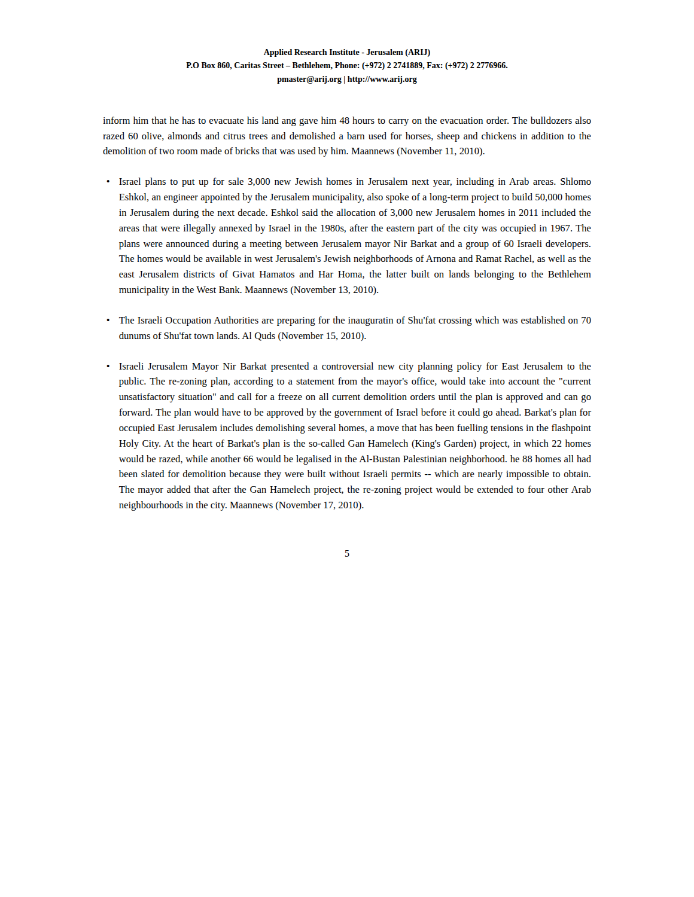Applied Research Institute - Jerusalem (ARIJ)
P.O Box 860, Caritas Street – Bethlehem, Phone: (+972) 2 2741889, Fax: (+972) 2 2776966.
pmaster@arij.org | http://www.arij.org
inform him that he has to evacuate his land ang gave him 48 hours to carry on the evacuation order. The bulldozers also razed 60 olive, almonds and citrus trees and demolished a barn used for horses, sheep and chickens in addition to the demolition of two room made of bricks that was used by him. Maannews (November 11, 2010).
Israel plans to put up for sale 3,000 new Jewish homes in Jerusalem next year, including in Arab areas. Shlomo Eshkol, an engineer appointed by the Jerusalem municipality, also spoke of a long-term project to build 50,000 homes in Jerusalem during the next decade. Eshkol said the allocation of 3,000 new Jerusalem homes in 2011 included the areas that were illegally annexed by Israel in the 1980s, after the eastern part of the city was occupied in 1967. The plans were announced during a meeting between Jerusalem mayor Nir Barkat and a group of 60 Israeli developers. The homes would be available in west Jerusalem's Jewish neighborhoods of Arnona and Ramat Rachel, as well as the east Jerusalem districts of Givat Hamatos and Har Homa, the latter built on lands belonging to the Bethlehem municipality in the West Bank. Maannews (November 13, 2010).
The Israeli Occupation Authorities are preparing for the inauguratin of Shu'fat crossing which was established on 70 dunums of Shu'fat town lands. Al Quds (November 15, 2010).
Israeli Jerusalem Mayor Nir Barkat presented a controversial new city planning policy for East Jerusalem to the public. The re-zoning plan, according to a statement from the mayor's office, would take into account the "current unsatisfactory situation" and call for a freeze on all current demolition orders until the plan is approved and can go forward. The plan would have to be approved by the government of Israel before it could go ahead. Barkat's plan for occupied East Jerusalem includes demolishing several homes, a move that has been fuelling tensions in the flashpoint Holy City. At the heart of Barkat's plan is the so-called Gan Hamelech (King's Garden) project, in which 22 homes would be razed, while another 66 would be legalised in the Al-Bustan Palestinian neighborhood. he 88 homes all had been slated for demolition because they were built without Israeli permits -- which are nearly impossible to obtain. The mayor added that after the Gan Hamelech project, the re-zoning project would be extended to four other Arab neighbourhoods in the city. Maannews (November 17, 2010).
5